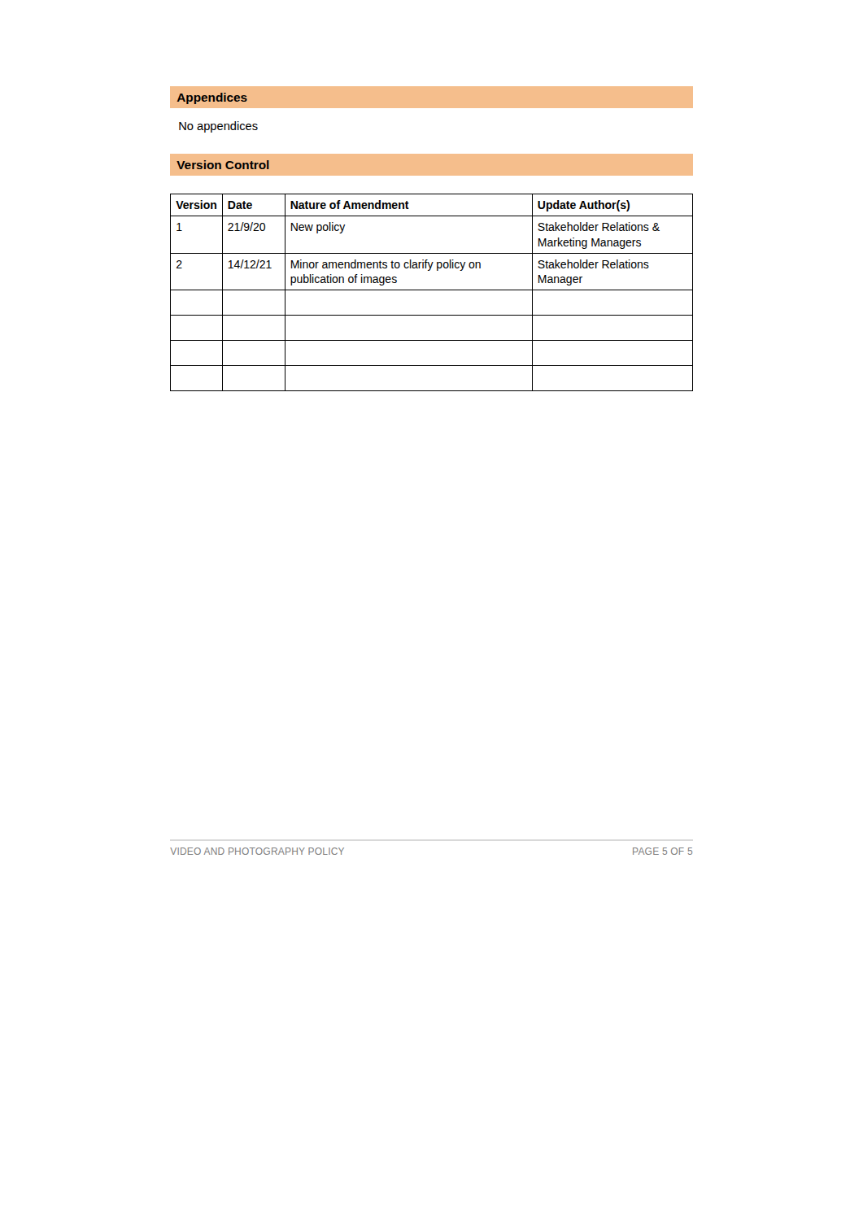Appendices
No appendices
Version Control
| Version | Date | Nature of Amendment | Update Author(s) |
| --- | --- | --- | --- |
| 1 | 21/9/20 | New policy | Stakeholder Relations & Marketing Managers |
| 2 | 14/12/21 | Minor amendments to clarify policy on publication of images | Stakeholder Relations Manager |
Video and Photography Policy
Page 5 of 5